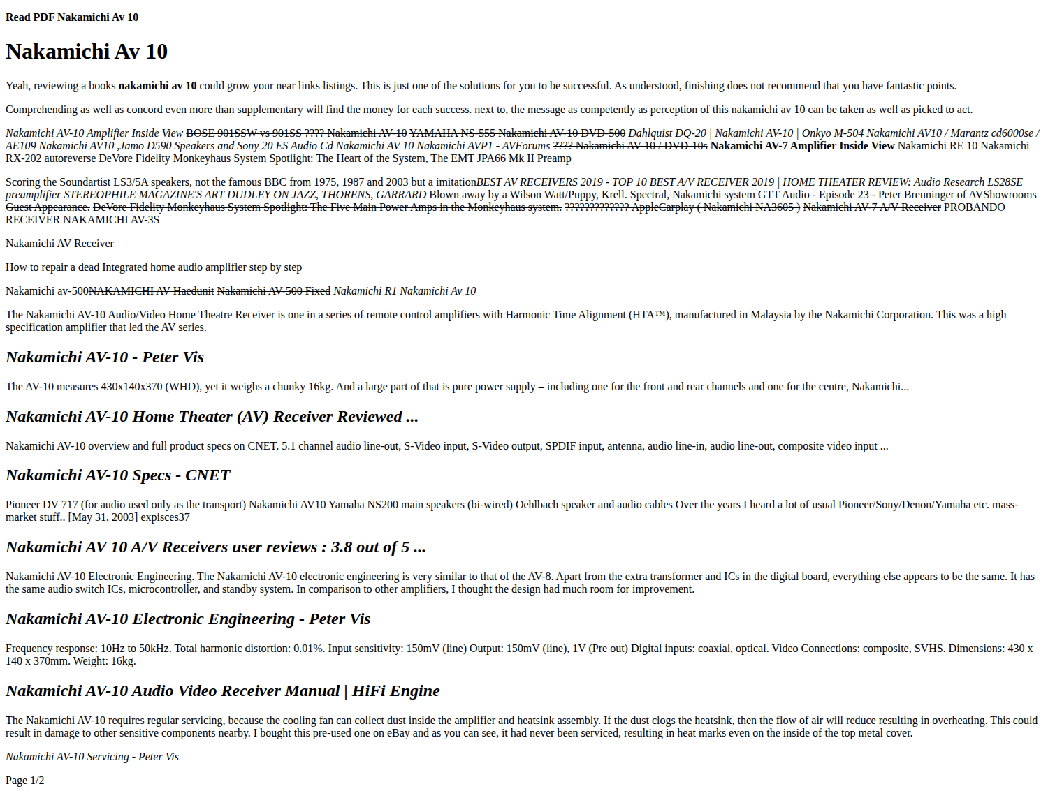Read PDF Nakamichi Av 10
Nakamichi Av 10
Yeah, reviewing a books nakamichi av 10 could grow your near links listings. This is just one of the solutions for you to be successful. As understood, finishing does not recommend that you have fantastic points.
Comprehending as well as concord even more than supplementary will find the money for each success. next to, the message as competently as perception of this nakamichi av 10 can be taken as well as picked to act.
Nakamichi AV-10 Amplifier Inside View BOSE 901SSW vs 901SS ???? Nakamichi AV-10 YAMAHA NS-555 Nakamichi AV-10 DVD-500 Dahlquist DQ-20 | Nakamichi AV-10 | Onkyo M-504 Nakamichi AV10 / Marantz cd6000se / AE109 Nakamichi AV10 ,Jamo D590 Speakers and Sony 20 ES Audio Cd Nakamichi AV 10 Nakamichi AVP1 - AVForums ???? Nakamichi AV-10 / DVD-10s Nakamichi AV-7 Amplifier Inside View Nakamichi RE 10 Nakamichi RX-202 autoreverse DeVore Fidelity Monkeyhaus System Spotlight: The Heart of the System, The EMT JPA66 Mk II Preamp
Scoring the Soundartist LS3/5A speakers, not the famous BBC from 1975, 1987 and 2003 but a imitationBEST AV RECEIVERS 2019 - TOP 10 BEST A/V RECEIVER 2019 | HOME THEATER REVIEW: Audio Research LS28SE preamplifier STEREOPHILE MAGAZINE'S ART DUDLEY ON JAZZ, THORENS, GARRARD Blown away by a Wilson Watt/Puppy, Krell. Spectral, Nakamichi system GTT Audio - Episode 23 - Peter Breuninger of AVShowrooms Guest Appearance. DeVore Fidelity Monkeyhaus System Spotlight: The Five Main Power Amps in the Monkeyhaus system. ????????????? AppleCarplay ( Nakamichi NA3605 ) Nakamichi AV-7 A/V Receiver PROBANDO RECEIVER NAKAMICHI AV-3S
Nakamichi AV Receiver
How to repair a dead Integrated home audio amplifier step by step
Nakamichi av-500NAKAMICHI AV Haedunit Nakamichi AV-500 Fixed Nakamichi R1 Nakamichi Av 10
The Nakamichi AV-10 Audio/Video Home Theatre Receiver is one in a series of remote control amplifiers with Harmonic Time Alignment (HTA™), manufactured in Malaysia by the Nakamichi Corporation. This was a high specification amplifier that led the AV series.
Nakamichi AV-10 - Peter Vis
The AV-10 measures 430x140x370 (WHD), yet it weighs a chunky 16kg. And a large part of that is pure power supply – including one for the front and rear channels and one for the centre, Nakamichi...
Nakamichi AV-10 Home Theater (AV) Receiver Reviewed ...
Nakamichi AV-10 overview and full product specs on CNET. 5.1 channel audio line-out, S-Video input, S-Video output, SPDIF input, antenna, audio line-in, audio line-out, composite video input ...
Nakamichi AV-10 Specs - CNET
Pioneer DV 717 (for audio used only as the transport) Nakamichi AV10 Yamaha NS200 main speakers (bi-wired) Oehlbach speaker and audio cables Over the years I heard a lot of usual Pioneer/Sony/Denon/Yamaha etc. mass-market stuff.. [May 31, 2003] expisces37
Nakamichi AV 10 A/V Receivers user reviews : 3.8 out of 5 ...
Nakamichi AV-10 Electronic Engineering. The Nakamichi AV-10 electronic engineering is very similar to that of the AV-8. Apart from the extra transformer and ICs in the digital board, everything else appears to be the same. It has the same audio switch ICs, microcontroller, and standby system. In comparison to other amplifiers, I thought the design had much room for improvement.
Nakamichi AV-10 Electronic Engineering - Peter Vis
Frequency response: 10Hz to 50kHz. Total harmonic distortion: 0.01%. Input sensitivity: 150mV (line) Output: 150mV (line), 1V (Pre out) Digital inputs: coaxial, optical. Video Connections: composite, SVHS. Dimensions: 430 x 140 x 370mm. Weight: 16kg.
Nakamichi AV-10 Audio Video Receiver Manual | HiFi Engine
The Nakamichi AV-10 requires regular servicing, because the cooling fan can collect dust inside the amplifier and heatsink assembly. If the dust clogs the heatsink, then the flow of air will reduce resulting in overheating. This could result in damage to other sensitive components nearby. I bought this pre-used one on eBay and as you can see, it had never been serviced, resulting in heat marks even on the inside of the top metal cover.
Nakamichi AV-10 Servicing - Peter Vis
Page 1/2